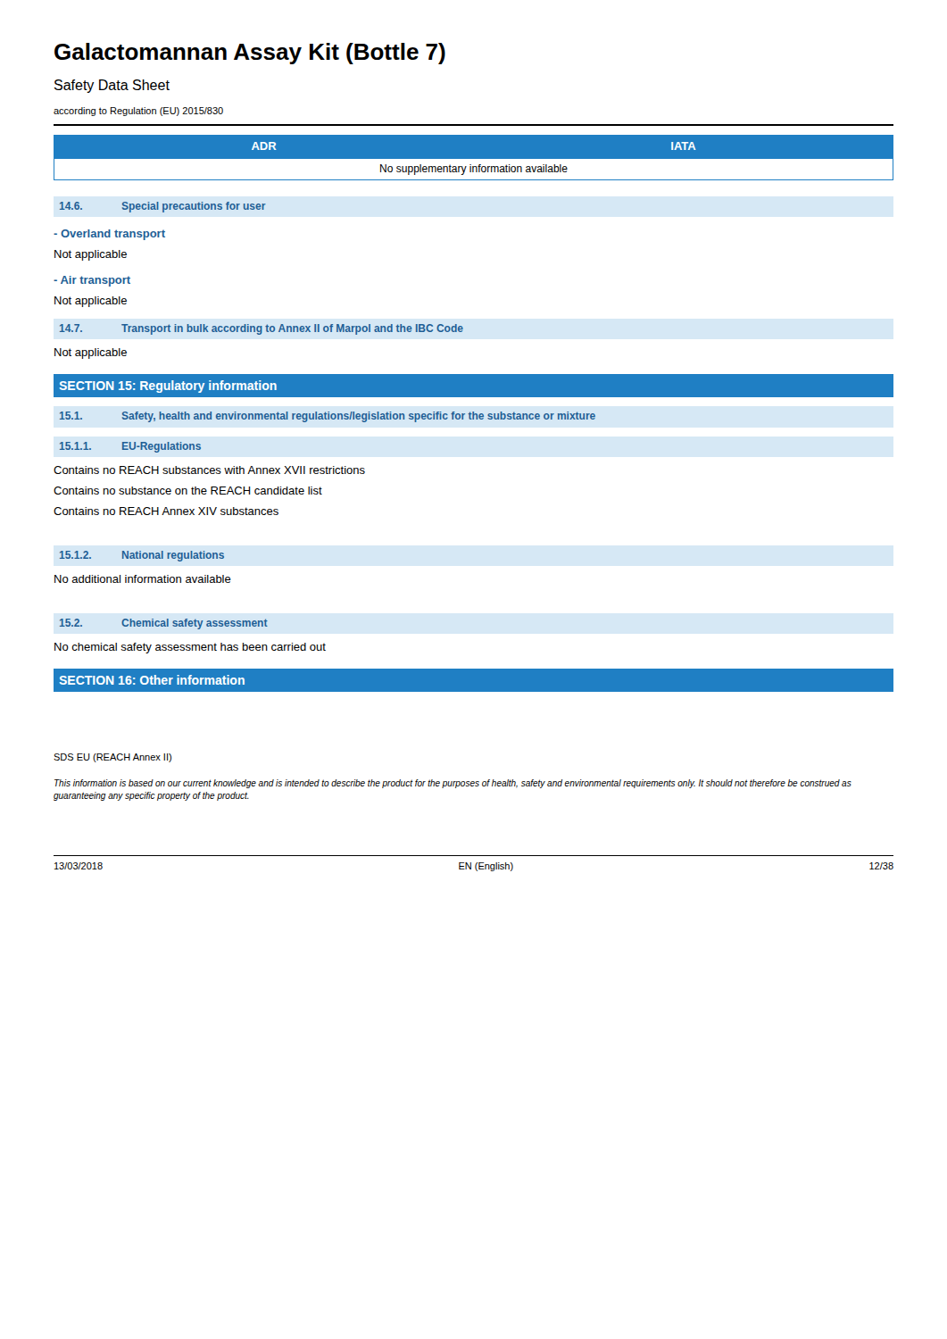Galactomannan Assay Kit (Bottle 7)
Safety Data Sheet
according to Regulation (EU) 2015/830
| ADR | IATA |
| --- | --- |
| No supplementary information available |
14.6. Special precautions for user
- Overland transport
Not applicable
- Air transport
Not applicable
14.7. Transport in bulk according to Annex II of Marpol and the IBC Code
Not applicable
SECTION 15: Regulatory information
15.1. Safety, health and environmental regulations/legislation specific for the substance or mixture
15.1.1. EU-Regulations
Contains no REACH substances with Annex XVII restrictions
Contains no substance on the REACH candidate list
Contains no REACH Annex XIV substances
15.1.2. National regulations
No additional information available
15.2. Chemical safety assessment
No chemical safety assessment has been carried out
SECTION 16: Other information
SDS EU (REACH Annex II)
This information is based on our current knowledge and is intended to describe the product for the purposes of health, safety and environmental requirements only. It should not therefore be construed as guaranteeing any specific property of the product.
13/03/2018 EN (English) 12/38